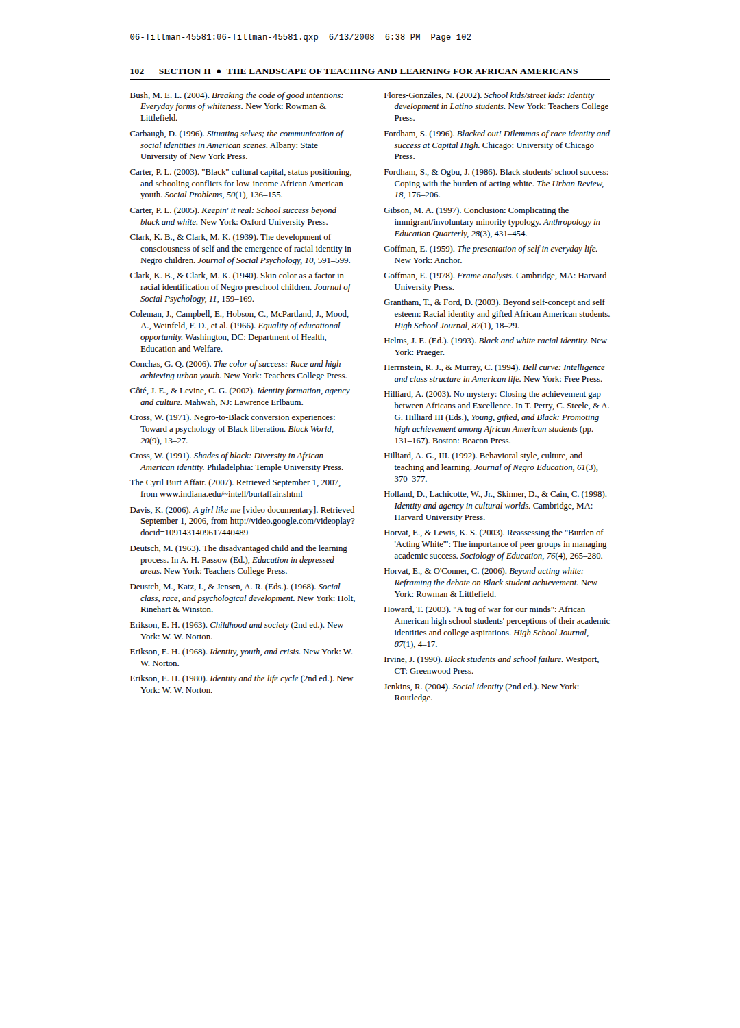06-Tillman-45581:06-Tillman-45581.qxp 6/13/2008 6:38 PM Page 102
102 SECTION II ● THE LANDSCAPE OF TEACHING AND LEARNING FOR AFRICAN AMERICANS
Bush, M. E. L. (2004). Breaking the code of good intentions: Everyday forms of whiteness. New York: Rowman & Littlefield.
Carbaugh, D. (1996). Situating selves; the communication of social identities in American scenes. Albany: State University of New York Press.
Carter, P. L. (2003). "Black" cultural capital, status positioning, and schooling conflicts for low-income African American youth. Social Problems, 50(1), 136–155.
Carter, P. L. (2005). Keepin' it real: School success beyond black and white. New York: Oxford University Press.
Clark, K. B., & Clark, M. K. (1939). The development of consciousness of self and the emergence of racial identity in Negro children. Journal of Social Psychology, 10, 591–599.
Clark, K. B., & Clark, M. K. (1940). Skin color as a factor in racial identification of Negro preschool children. Journal of Social Psychology, 11, 159–169.
Coleman, J., Campbell, E., Hobson, C., McPartland, J., Mood, A., Weinfeld, F. D., et al. (1966). Equality of educational opportunity. Washington, DC: Department of Health, Education and Welfare.
Conchas, G. Q. (2006). The color of success: Race and high achieving urban youth. New York: Teachers College Press.
Côté, J. E., & Levine, C. G. (2002). Identity formation, agency and culture. Mahwah, NJ: Lawrence Erlbaum.
Cross, W. (1971). Negro-to-Black conversion experiences: Toward a psychology of Black liberation. Black World, 20(9), 13–27.
Cross, W. (1991). Shades of black: Diversity in African American identity. Philadelphia: Temple University Press.
The Cyril Burt Affair. (2007). Retrieved September 1, 2007, from www.indiana.edu/~intell/burtaffair.shtml
Davis, K. (2006). A girl like me [video documentary]. Retrieved September 1, 2006, from http://video.google.com/videoplay?docid=1091431409617440489
Deutsch, M. (1963). The disadvantaged child and the learning process. In A. H. Passow (Ed.), Education in depressed areas. New York: Teachers College Press.
Deustch, M., Katz, I., & Jensen, A. R. (Eds.). (1968). Social class, race, and psychological development. New York: Holt, Rinehart & Winston.
Erikson, E. H. (1963). Childhood and society (2nd ed.). New York: W. W. Norton.
Erikson, E. H. (1968). Identity, youth, and crisis. New York: W. W. Norton.
Erikson, E. H. (1980). Identity and the life cycle (2nd ed.). New York: W. W. Norton.
Flores-Gonzáles, N. (2002). School kids/street kids: Identity development in Latino students. New York: Teachers College Press.
Fordham, S. (1996). Blacked out! Dilemmas of race identity and success at Capital High. Chicago: University of Chicago Press.
Fordham, S., & Ogbu, J. (1986). Black students' school success: Coping with the burden of acting white. The Urban Review, 18, 176–206.
Gibson, M. A. (1997). Conclusion: Complicating the immigrant/involuntary minority typology. Anthropology in Education Quarterly, 28(3), 431–454.
Goffman, E. (1959). The presentation of self in everyday life. New York: Anchor.
Goffman, E. (1978). Frame analysis. Cambridge, MA: Harvard University Press.
Grantham, T., & Ford, D. (2003). Beyond self-concept and self esteem: Racial identity and gifted African American students. High School Journal, 87(1), 18–29.
Helms, J. E. (Ed.). (1993). Black and white racial identity. New York: Praeger.
Herrnstein, R. J., & Murray, C. (1994). Bell curve: Intelligence and class structure in American life. New York: Free Press.
Hilliard, A. (2003). No mystery: Closing the achievement gap between Africans and Excellence. In T. Perry, C. Steele, & A. G. Hilliard III (Eds.), Young, gifted, and Black: Promoting high achievement among African American students (pp. 131–167). Boston: Beacon Press.
Hilliard, A. G., III. (1992). Behavioral style, culture, and teaching and learning. Journal of Negro Education, 61(3), 370–377.
Holland, D., Lachicotte, W., Jr., Skinner, D., & Cain, C. (1998). Identity and agency in cultural worlds. Cambridge, MA: Harvard University Press.
Horvat, E., & Lewis, K. S. (2003). Reassessing the "Burden of 'Acting White'": The importance of peer groups in managing academic success. Sociology of Education, 76(4), 265–280.
Horvat, E., & O'Conner, C. (2006). Beyond acting white: Reframing the debate on Black student achievement. New York: Rowman & Littlefield.
Howard, T. (2003). "A tug of war for our minds": African American high school students' perceptions of their academic identities and college aspirations. High School Journal, 87(1), 4–17.
Irvine, J. (1990). Black students and school failure. Westport, CT: Greenwood Press.
Jenkins, R. (2004). Social identity (2nd ed.). New York: Routledge.